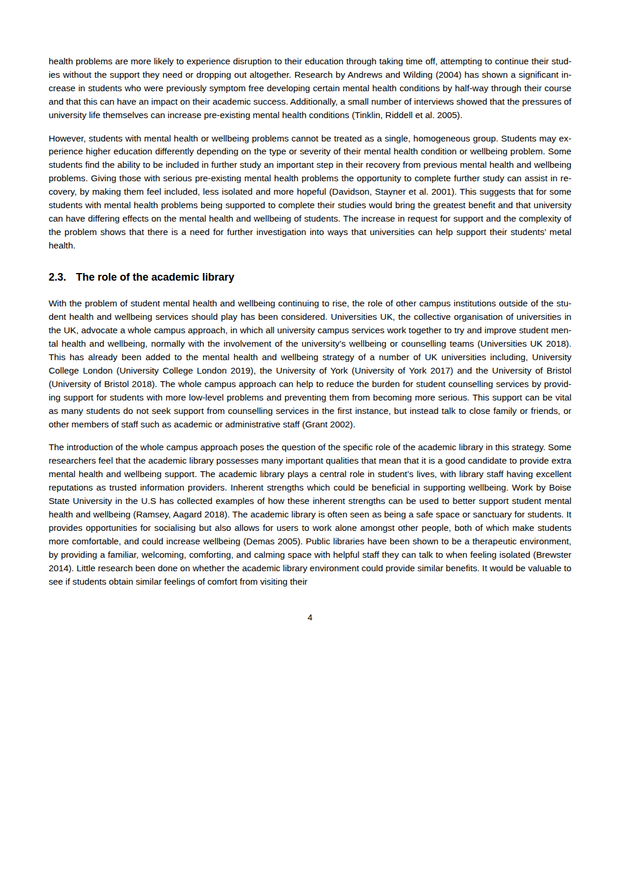health problems are more likely to experience disruption to their education through taking time off, attempting to continue their studies without the support they need or dropping out altogether. Research by Andrews and Wilding (2004) has shown a significant increase in students who were previously symptom free developing certain mental health conditions by half-way through their course and that this can have an impact on their academic success. Additionally, a small number of interviews showed that the pressures of university life themselves can increase pre-existing mental health conditions (Tinklin, Riddell et al. 2005).
However, students with mental health or wellbeing problems cannot be treated as a single, homogeneous group. Students may experience higher education differently depending on the type or severity of their mental health condition or wellbeing problem. Some students find the ability to be included in further study an important step in their recovery from previous mental health and wellbeing problems. Giving those with serious pre-existing mental health problems the opportunity to complete further study can assist in recovery, by making them feel included, less isolated and more hopeful (Davidson, Stayner et al. 2001). This suggests that for some students with mental health problems being supported to complete their studies would bring the greatest benefit and that university can have differing effects on the mental health and wellbeing of students. The increase in request for support and the complexity of the problem shows that there is a need for further investigation into ways that universities can help support their students’ metal health.
2.3. The role of the academic library
With the problem of student mental health and wellbeing continuing to rise, the role of other campus institutions outside of the student health and wellbeing services should play has been considered. Universities UK, the collective organisation of universities in the UK, advocate a whole campus approach, in which all university campus services work together to try and improve student mental health and wellbeing, normally with the involvement of the university’s wellbeing or counselling teams (Universities UK 2018). This has already been added to the mental health and wellbeing strategy of a number of UK universities including, University College London (University College London 2019), the University of York (University of York 2017) and the University of Bristol (University of Bristol 2018). The whole campus approach can help to reduce the burden for student counselling services by providing support for students with more low-level problems and preventing them from becoming more serious. This support can be vital as many students do not seek support from counselling services in the first instance, but instead talk to close family or friends, or other members of staff such as academic or administrative staff (Grant 2002).
The introduction of the whole campus approach poses the question of the specific role of the academic library in this strategy. Some researchers feel that the academic library possesses many important qualities that mean that it is a good candidate to provide extra mental health and wellbeing support. The academic library plays a central role in student’s lives, with library staff having excellent reputations as trusted information providers. Inherent strengths which could be beneficial in supporting wellbeing. Work by Boise State University in the U.S has collected examples of how these inherent strengths can be used to better support student mental health and wellbeing (Ramsey, Aagard 2018). The academic library is often seen as being a safe space or sanctuary for students. It provides opportunities for socialising but also allows for users to work alone amongst other people, both of which make students more comfortable, and could increase wellbeing (Demas 2005). Public libraries have been shown to be a therapeutic environment, by providing a familiar, welcoming, comforting, and calming space with helpful staff they can talk to when feeling isolated (Brewster 2014). Little research been done on whether the academic library environment could provide similar benefits. It would be valuable to see if students obtain similar feelings of comfort from visiting their
4